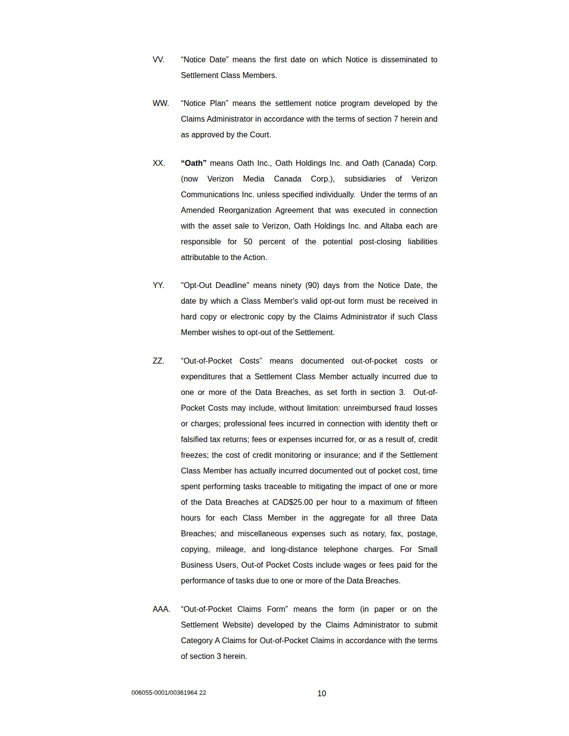VV.
“Notice Date” means the first date on which Notice is disseminated to Settlement Class Members.
WW.
“Notice Plan” means the settlement notice program developed by the Claims Administrator in accordance with the terms of section 7 herein and as approved by the Court.
XX.
“Oath” means Oath Inc., Oath Holdings Inc. and Oath (Canada) Corp. (now Verizon Media Canada Corp.), subsidiaries of Verizon Communications Inc. unless specified individually. Under the terms of an Amended Reorganization Agreement that was executed in connection with the asset sale to Verizon, Oath Holdings Inc. and Altaba each are responsible for 50 percent of the potential post-closing liabilities attributable to the Action.
YY.
"Opt-Out Deadline" means ninety (90) days from the Notice Date, the date by which a Class Member's valid opt-out form must be received in hard copy or electronic copy by the Claims Administrator if such Class Member wishes to opt-out of the Settlement.
ZZ.
“Out-of-Pocket Costs” means documented out-of-pocket costs or expenditures that a Settlement Class Member actually incurred due to one or more of the Data Breaches, as set forth in section 3. Out-of-Pocket Costs may include, without limitation: unreimbursed fraud losses or charges; professional fees incurred in connection with identity theft or falsified tax returns; fees or expenses incurred for, or as a result of, credit freezes; the cost of credit monitoring or insurance; and if the Settlement Class Member has actually incurred documented out of pocket cost, time spent performing tasks traceable to mitigating the impact of one or more of the Data Breaches at CAD$25.00 per hour to a maximum of fifteen hours for each Class Member in the aggregate for all three Data Breaches; and miscellaneous expenses such as notary, fax, postage, copying, mileage, and long-distance telephone charges. For Small Business Users, Out-of Pocket Costs include wages or fees paid for the performance of tasks due to one or more of the Data Breaches.
AAA.
“Out-of-Pocket Claims Form” means the form (in paper or on the Settlement Website) developed by the Claims Administrator to submit Category A Claims for Out-of-Pocket Claims in accordance with the terms of section 3 herein.
006055-0001/00361964 22
10